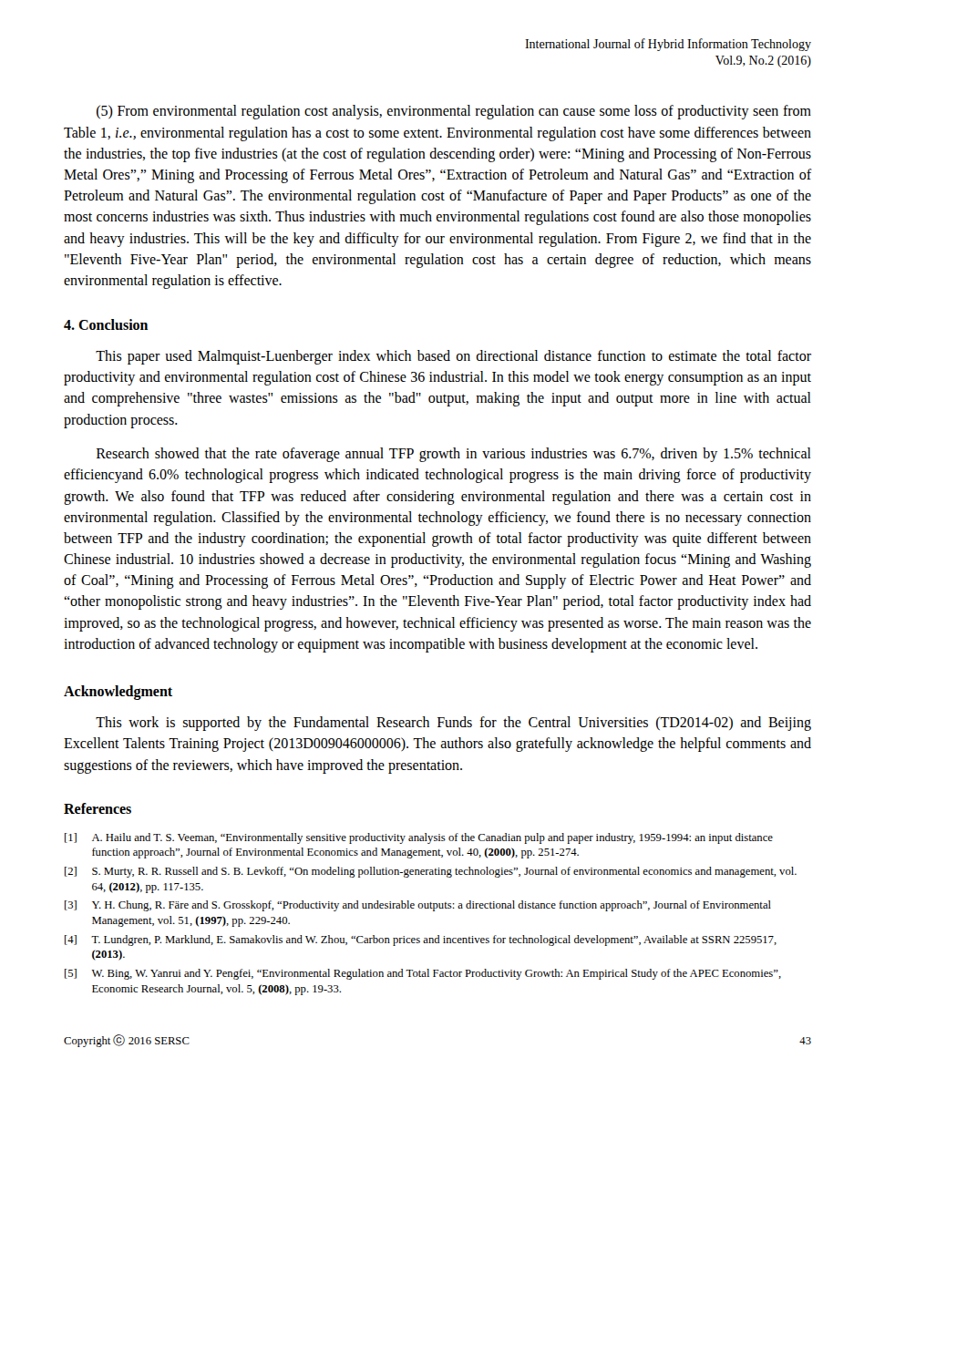International Journal of Hybrid Information Technology Vol.9, No.2 (2016)
(5) From environmental regulation cost analysis, environmental regulation can cause some loss of productivity seen from Table 1, i.e., environmental regulation has a cost to some extent. Environmental regulation cost have some differences between the industries, the top five industries (at the cost of regulation descending order) were: “Mining and Processing of Non-Ferrous Metal Ores”,” Mining and Processing of Ferrous Metal Ores”, “Extraction of Petroleum and Natural Gas” and “Extraction of Petroleum and Natural Gas”. The environmental regulation cost of “Manufacture of Paper and Paper Products” as one of the most concerns industries was sixth. Thus industries with much environmental regulations cost found are also those monopolies and heavy industries. This will be the key and difficulty for our environmental regulation. From Figure 2, we find that in the "Eleventh Five-Year Plan" period, the environmental regulation cost has a certain degree of reduction, which means environmental regulation is effective.
4. Conclusion
This paper used Malmquist-Luenberger index which based on directional distance function to estimate the total factor productivity and environmental regulation cost of Chinese 36 industrial. In this model we took energy consumption as an input and comprehensive "three wastes" emissions as the "bad" output, making the input and output more in line with actual production process.
Research showed that the rate ofaverage annual TFP growth in various industries was 6.7%, driven by 1.5% technical efficiencyand 6.0% technological progress which indicated technological progress is the main driving force of productivity growth. We also found that TFP was reduced after considering environmental regulation and there was a certain cost in environmental regulation. Classified by the environmental technology efficiency, we found there is no necessary connection between TFP and the industry coordination; the exponential growth of total factor productivity was quite different between Chinese industrial. 10 industries showed a decrease in productivity, the environmental regulation focus “Mining and Washing of Coal”, “Mining and Processing of Ferrous Metal Ores”, “Production and Supply of Electric Power and Heat Power” and “other monopolistic strong and heavy industries”. In the "Eleventh Five-Year Plan" period, total factor productivity index had improved, so as the technological progress, and however, technical efficiency was presented as worse. The main reason was the introduction of advanced technology or equipment was incompatible with business development at the economic level.
Acknowledgment
This work is supported by the Fundamental Research Funds for the Central Universities (TD2014-02) and Beijing Excellent Talents Training Project (2013D009046000006). The authors also gratefully acknowledge the helpful comments and suggestions of the reviewers, which have improved the presentation.
References
A. Hailu and T. S. Veeman, “Environmentally sensitive productivity analysis of the Canadian pulp and paper industry, 1959-1994: an input distance function approach”, Journal of Environmental Economics and Management, vol. 40, (2000), pp. 251-274.
S. Murty, R. R. Russell and S. B. Levkoff, “On modeling pollution-generating technologies”, Journal of environmental economics and management, vol. 64, (2012), pp. 117-135.
Y. H. Chung, R. Färe and S. Grosskopf, “Productivity and undesirable outputs: a directional distance function approach”, Journal of Environmental Management, vol. 51, (1997), pp. 229-240.
T. Lundgren, P. Marklund, E. Samakovlis and W. Zhou, “Carbon prices and incentives for technological development”, Available at SSRN 2259517, (2013).
W. Bing, W. Yanrui and Y. Pengfei, “Environmental Regulation and Total Factor Productivity Growth: An Empirical Study of the APEC Economies”, Economic Research Journal, vol. 5, (2008), pp. 19-33.
Copyright ⓒ 2016 SERSC 43